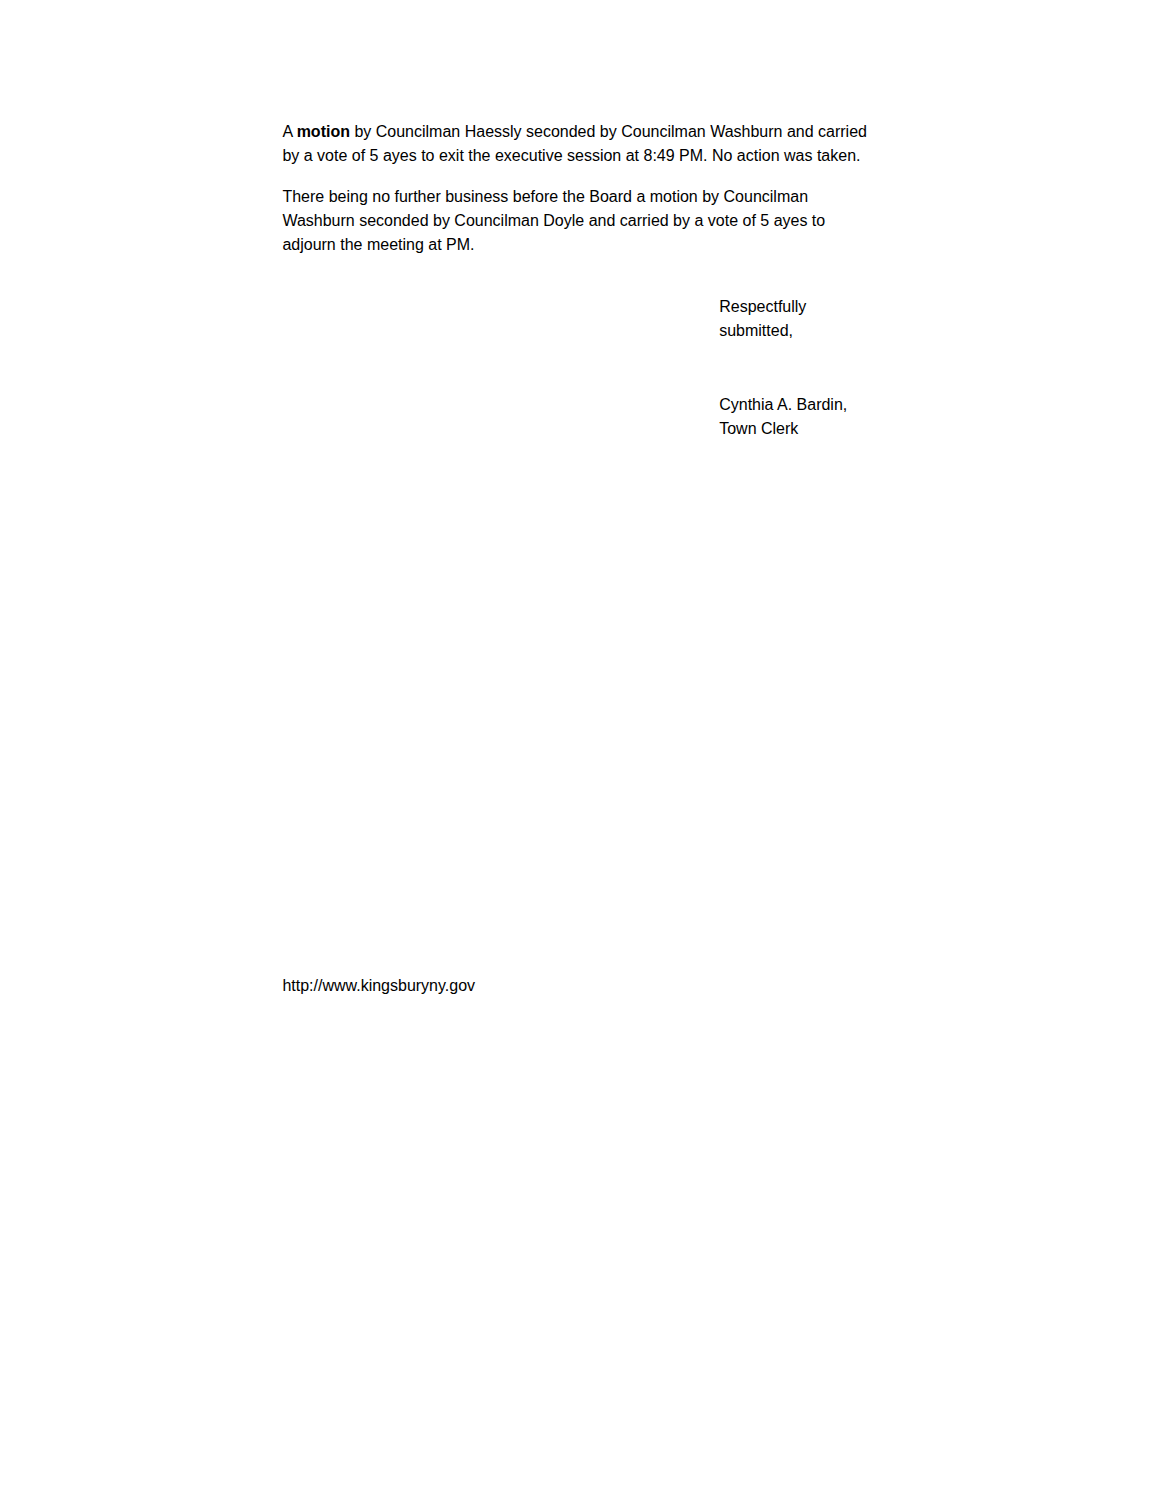A motion by Councilman Haessly seconded by Councilman Washburn and carried by a vote of 5 ayes to exit the executive session at 8:49 PM. No action was taken.
There being no further business before the Board a motion by Councilman Washburn seconded by Councilman Doyle and carried by a vote of 5 ayes to adjourn the meeting at PM.
Respectfully submitted,
Cynthia A. Bardin, Town Clerk
http://www.kingsburyny.gov